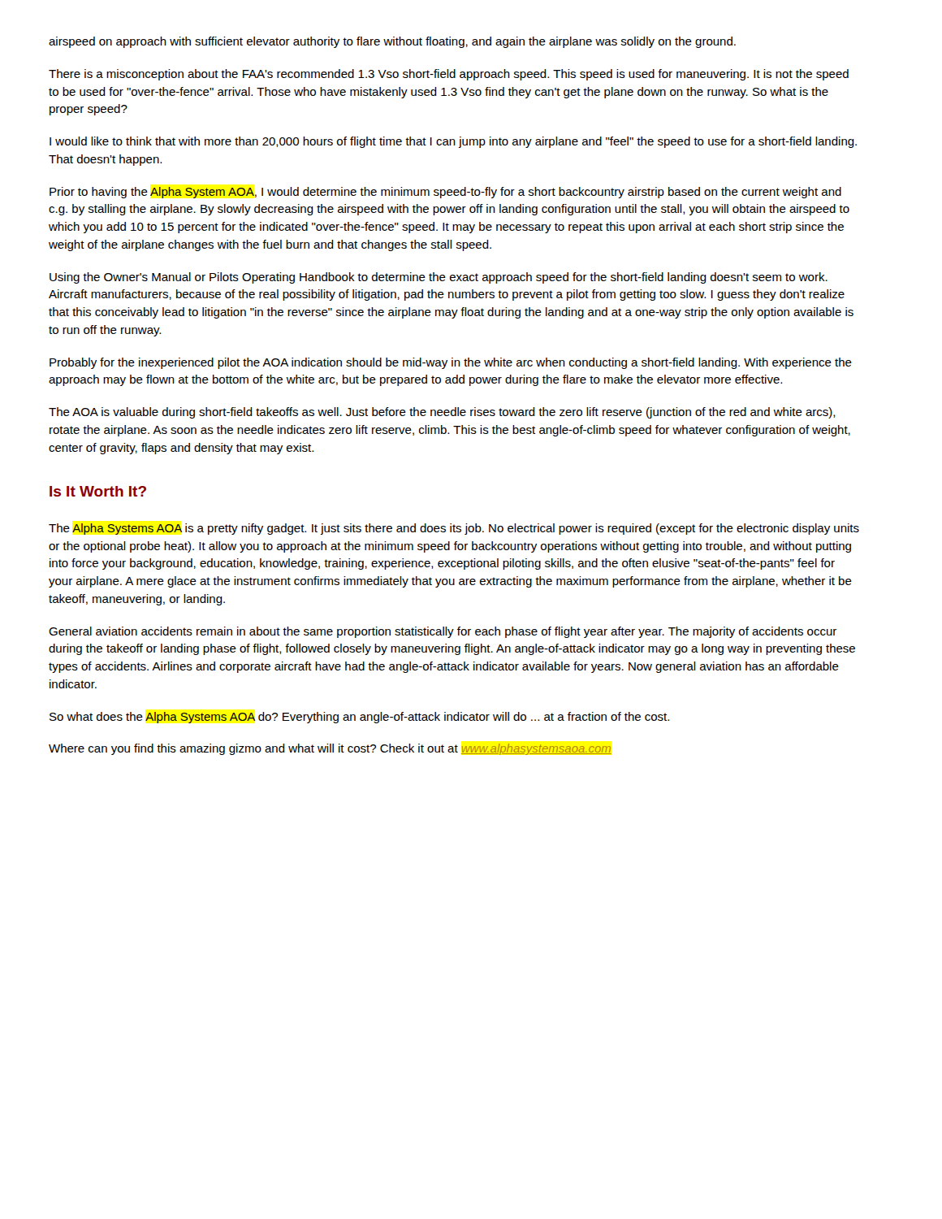airspeed on approach with sufficient elevator authority to flare without floating, and again the airplane was solidly on the ground.
There is a misconception about the FAA's recommended 1.3 Vso short-field approach speed. This speed is used for maneuvering. It is not the speed to be used for "over-the-fence" arrival. Those who have mistakenly used 1.3 Vso find they can't get the plane down on the runway. So what is the proper speed?
I would like to think that with more than 20,000 hours of flight time that I can jump into any airplane and "feel" the speed to use for a short-field landing. That doesn't happen.
Prior to having the Alpha System AOA, I would determine the minimum speed-to-fly for a short backcountry airstrip based on the current weight and c.g. by stalling the airplane. By slowly decreasing the airspeed with the power off in landing configuration until the stall, you will obtain the airspeed to which you add 10 to 15 percent for the indicated "over-the-fence" speed. It may be necessary to repeat this upon arrival at each short strip since the weight of the airplane changes with the fuel burn and that changes the stall speed.
Using the Owner's Manual or Pilots Operating Handbook to determine the exact approach speed for the short-field landing doesn't seem to work. Aircraft manufacturers, because of the real possibility of litigation, pad the numbers to prevent a pilot from getting too slow. I guess they don't realize that this conceivably lead to litigation "in the reverse" since the airplane may float during the landing and at a one-way strip the only option available is to run off the runway.
Probably for the inexperienced pilot the AOA indication should be mid-way in the white arc when conducting a short-field landing. With experience the approach may be flown at the bottom of the white arc, but be prepared to add power during the flare to make the elevator more effective.
The AOA is valuable during short-field takeoffs as well. Just before the needle rises toward the zero lift reserve (junction of the red and white arcs), rotate the airplane. As soon as the needle indicates zero lift reserve, climb. This is the best angle-of-climb speed for whatever configuration of weight, center of gravity, flaps and density that may exist.
Is It Worth It?
The Alpha Systems AOA is a pretty nifty gadget. It just sits there and does its job. No electrical power is required (except for the electronic display units or the optional probe heat). It allow you to approach at the minimum speed for backcountry operations without getting into trouble, and without putting into force your background, education, knowledge, training, experience, exceptional piloting skills, and the often elusive "seat-of-the-pants" feel for your airplane. A mere glace at the instrument confirms immediately that you are extracting the maximum performance from the airplane, whether it be takeoff, maneuvering, or landing.
General aviation accidents remain in about the same proportion statistically for each phase of flight year after year. The majority of accidents occur during the takeoff or landing phase of flight, followed closely by maneuvering flight. An angle-of-attack indicator may go a long way in preventing these types of accidents. Airlines and corporate aircraft have had the angle-of-attack indicator available for years. Now general aviation has an affordable indicator.
So what does the Alpha Systems AOA do? Everything an angle-of-attack indicator will do ... at a fraction of the cost.
Where can you find this amazing gizmo and what will it cost? Check it out at www.alphasystemsaoa.com